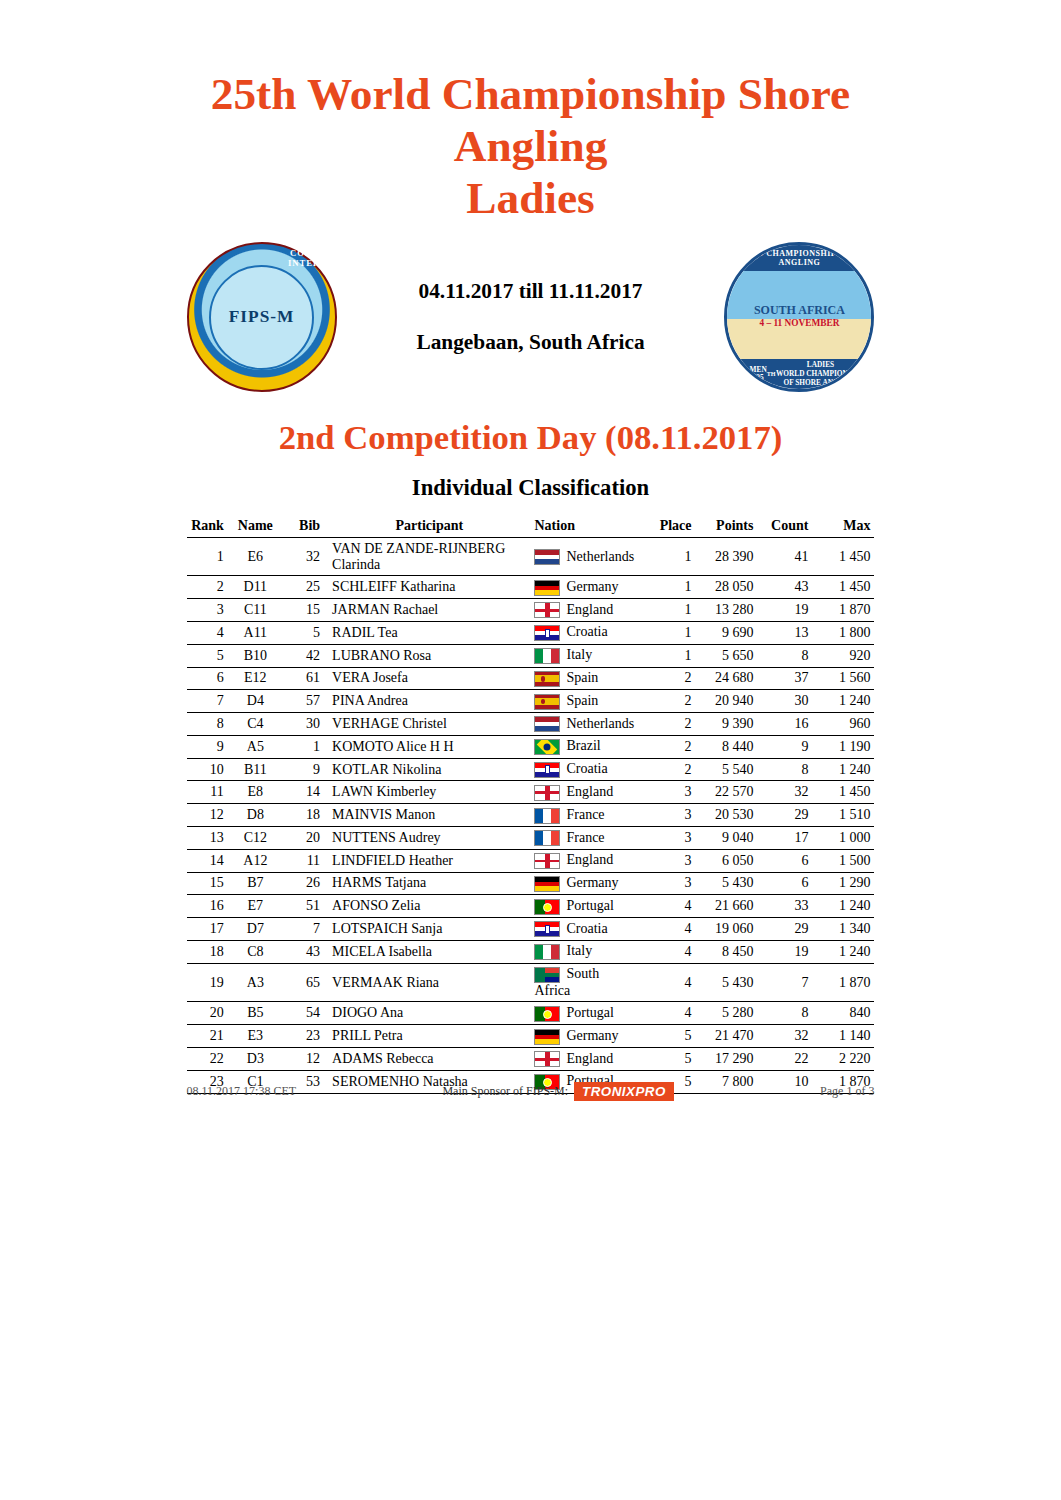25th World Championship Shore Angling
Ladies
CONFEDERATION INTERNATIONALE CIPS
FIPS-M
04.11.2017 till 11.11.2017
Langebaan, South Africa
WORLD CHAMPIONSHIP SHORE ANGLING
SOUTH AFRICA
4 – 11 NOVEMBER
34TH MEN 25TH LADIES
WORLD CHAMPIONSHIP OF SHORE ANGLING
2nd Competition Day (08.11.2017)
Individual Classification
| Rank | Name | Bib | Participant | Nation | Place | Points | Count | Max |
| --- | --- | --- | --- | --- | --- | --- | --- | --- |
| 1 | E6 | 32 | VAN DE ZANDE-RIJNBERG Clarinda | Netherlands | 1 | 28 390 | 41 | 1 450 |
| 2 | D11 | 25 | SCHLEIFF Katharina | Germany | 1 | 28 050 | 43 | 1 450 |
| 3 | C11 | 15 | JARMAN Rachael | England | 1 | 13 280 | 19 | 1 870 |
| 4 | A11 | 5 | RADIL Tea | Croatia | 1 | 9 690 | 13 | 1 800 |
| 5 | B10 | 42 | LUBRANO Rosa | Italy | 1 | 5 650 | 8 | 920 |
| 6 | E12 | 61 | VERA Josefa | Spain | 2 | 24 680 | 37 | 1 560 |
| 7 | D4 | 57 | PINA Andrea | Spain | 2 | 20 940 | 30 | 1 240 |
| 8 | C4 | 30 | VERHAGE Christel | Netherlands | 2 | 9 390 | 16 | 960 |
| 9 | A5 | 1 | KOMOTO Alice H H | Brazil | 2 | 8 440 | 9 | 1 190 |
| 10 | B11 | 9 | KOTLAR Nikolina | Croatia | 2 | 5 540 | 8 | 1 240 |
| 11 | E8 | 14 | LAWN Kimberley | England | 3 | 22 570 | 32 | 1 450 |
| 12 | D8 | 18 | MAINVIS Manon | France | 3 | 20 530 | 29 | 1 510 |
| 13 | C12 | 20 | NUTTENS Audrey | France | 3 | 9 040 | 17 | 1 000 |
| 14 | A12 | 11 | LINDFIELD Heather | England | 3 | 6 050 | 6 | 1 500 |
| 15 | B7 | 26 | HARMS Tatjana | Germany | 3 | 5 430 | 6 | 1 290 |
| 16 | E7 | 51 | AFONSO Zelia | Portugal | 4 | 21 660 | 33 | 1 240 |
| 17 | D7 | 7 | LOTSPAICH Sanja | Croatia | 4 | 19 060 | 29 | 1 340 |
| 18 | C8 | 43 | MICELA Isabella | Italy | 4 | 8 450 | 19 | 1 240 |
| 19 | A3 | 65 | VERMAAK Riana | South Africa | 4 | 5 430 | 7 | 1 870 |
| 20 | B5 | 54 | DIOGO Ana | Portugal | 4 | 5 280 | 8 | 840 |
| 21 | E3 | 23 | PRILL Petra | Germany | 5 | 21 470 | 32 | 1 140 |
| 22 | D3 | 12 | ADAMS Rebecca | England | 5 | 17 290 | 22 | 2 220 |
| 23 | C1 | 53 | SEROMENHO Natasha | Portugal | 5 | 7 800 | 10 | 1 870 |
08.11.2017 17:38 CET
Main Sponsor of FIPS-M: TRONIXPRO
Page 1 of 3